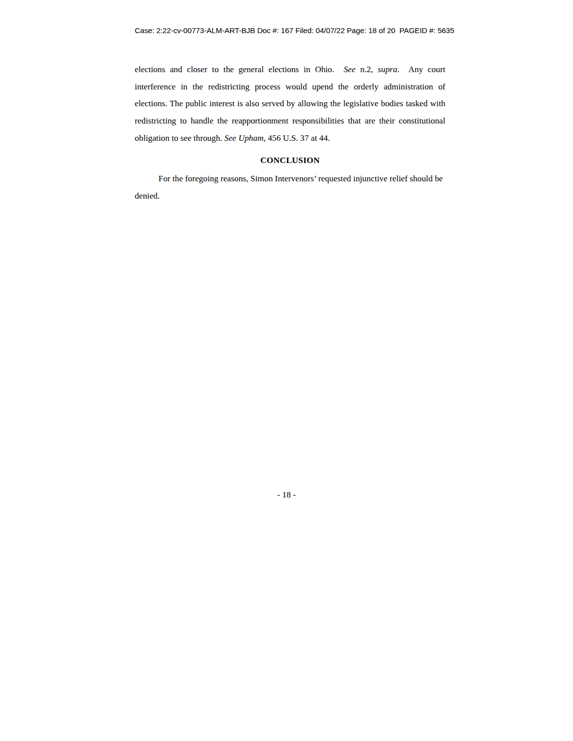Case: 2:22-cv-00773-ALM-ART-BJB Doc #: 167 Filed: 04/07/22 Page: 18 of 20 PAGEID #: 5635
elections and closer to the general elections in Ohio. See n.2, supra. Any court interference in the redistricting process would upend the orderly administration of elections. The public interest is also served by allowing the legislative bodies tasked with redistricting to handle the reapportionment responsibilities that are their constitutional obligation to see through. See Upham, 456 U.S. 37 at 44.
CONCLUSION
For the foregoing reasons, Simon Intervenors’ requested injunctive relief should be denied.
- 18 -